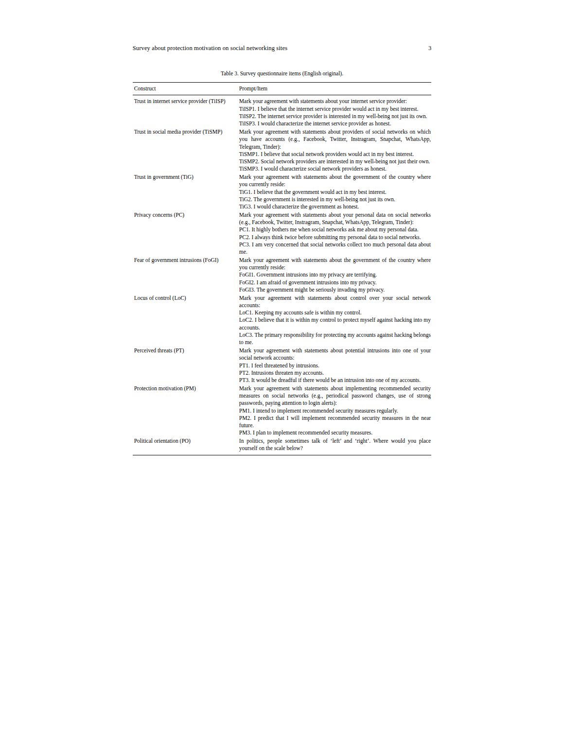Survey about protection motivation on social networking sites 3
Table 3. Survey questionnaire items (English original).
| Construct | Prompt/Item |
| --- | --- |
| Trust in internet service provider (TiISP) | Mark your agreement with statements about your internet service provider: TiISP1. I believe that the internet service provider would act in my best interest. TiISP2. The internet service provider is interested in my well-being not just its own. TiISP3. I would characterize the internet service provider as honest. |
| Trust in social media provider (TiSMP) | Mark your agreement with statements about providers of social networks on which you have accounts (e.g., Facebook, Twitter, Instragram, Snapchat, WhatsApp, Telegram, Tinder): TiSMP1. I believe that social network providers would act in my best interest. TiSMP2. Social network providers are interested in my well-being not just their own. TiSMP3. I would characterize social network providers as honest. |
| Trust in government (TiG) | Mark your agreement with statements about the government of the country where you currently reside: TiG1. I believe that the government would act in my best interest. TiG2. The government is interested in my well-being not just its own. TiG3. I would characterize the government as honest. |
| Privacy concerns (PC) | Mark your agreement with statements about your personal data on social networks (e.g., Facebook, Twitter, Instragram, Snapchat, WhatsApp, Telegram, Tinder): PC1. It highly bothers me when social networks ask me about my personal data. PC2. I always think twice before submitting my personal data to social networks. PC3. I am very concerned that social networks collect too much personal data about me. |
| Fear of government intrusions (FoGI) | Mark your agreement with statements about the government of the country where you currently reside: FoGI1. Government intrusions into my privacy are terrifying. FoGI2. I am afraid of government intrusions into my privacy. FoGI3. The government might be seriously invading my privacy. |
| Locus of control (LoC) | Mark your agreement with statements about control over your social network accounts: LoC1. Keeping my accounts safe is within my control. LoC2. I believe that it is within my control to protect myself against hacking into my accounts. LoC3. The primary responsibility for protecting my accounts against hacking belongs to me. |
| Perceived threats (PT) | Mark your agreement with statements about potential intrusions into one of your social network accounts: PT1. I feel threatened by intrusions. PT2. Intrusions threaten my accounts. PT3. It would be dreadful if there would be an intrusion into one of my accounts. |
| Protection motivation (PM) | Mark your agreement with statements about implementing recommended security measures on social networks (e.g., periodical password changes, use of strong passwords, paying attention to login alerts): PM1. I intend to implement recommended security measures regularly. PM2. I predict that I will implement recommended security measures in the near future. PM3. I plan to implement recommended security measures. |
| Political orientation (PO) | In politics, people sometimes talk of ‘left’ and ‘right’. Where would you place yourself on the scale below? |